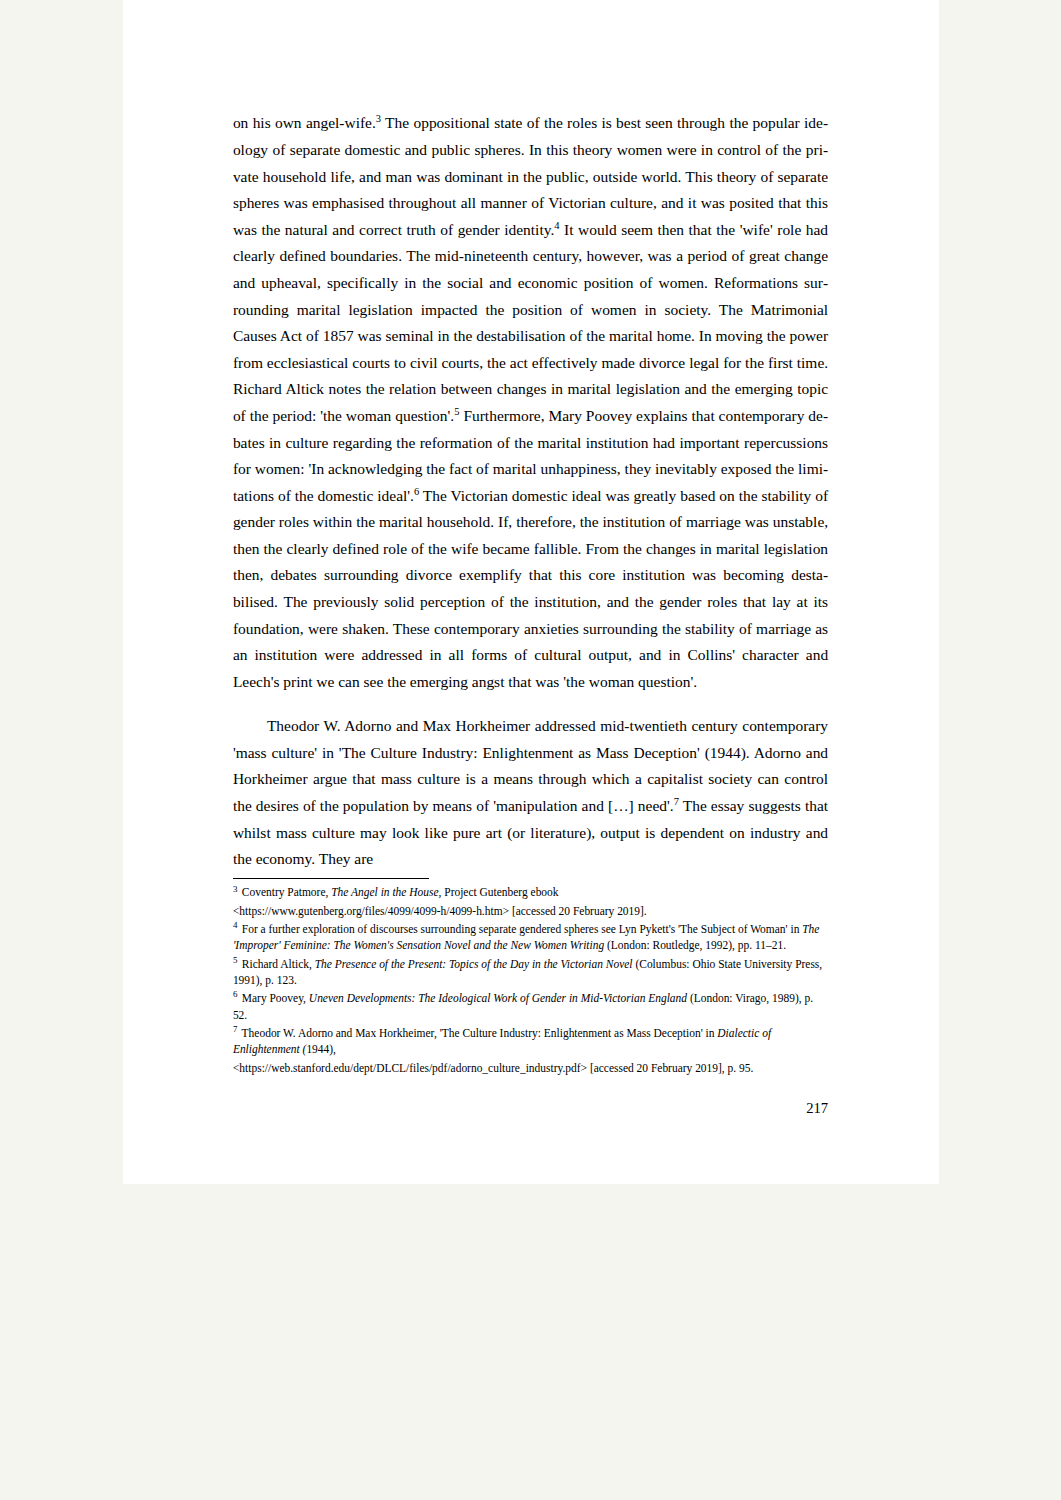on his own angel-wife.3 The oppositional state of the roles is best seen through the popular ideology of separate domestic and public spheres. In this theory women were in control of the private household life, and man was dominant in the public, outside world. This theory of separate spheres was emphasised throughout all manner of Victorian culture, and it was posited that this was the natural and correct truth of gender identity.4 It would seem then that the 'wife' role had clearly defined boundaries. The mid-nineteenth century, however, was a period of great change and upheaval, specifically in the social and economic position of women. Reformations surrounding marital legislation impacted the position of women in society. The Matrimonial Causes Act of 1857 was seminal in the destabilisation of the marital home. In moving the power from ecclesiastical courts to civil courts, the act effectively made divorce legal for the first time. Richard Altick notes the relation between changes in marital legislation and the emerging topic of the period: 'the woman question'.5 Furthermore, Mary Poovey explains that contemporary debates in culture regarding the reformation of the marital institution had important repercussions for women: 'In acknowledging the fact of marital unhappiness, they inevitably exposed the limitations of the domestic ideal'.6 The Victorian domestic ideal was greatly based on the stability of gender roles within the marital household. If, therefore, the institution of marriage was unstable, then the clearly defined role of the wife became fallible. From the changes in marital legislation then, debates surrounding divorce exemplify that this core institution was becoming destabilised. The previously solid perception of the institution, and the gender roles that lay at its foundation, were shaken. These contemporary anxieties surrounding the stability of marriage as an institution were addressed in all forms of cultural output, and in Collins' character and Leech's print we can see the emerging angst that was 'the woman question'.
Theodor W. Adorno and Max Horkheimer addressed mid-twentieth century contemporary 'mass culture' in 'The Culture Industry: Enlightenment as Mass Deception' (1944). Adorno and Horkheimer argue that mass culture is a means through which a capitalist society can control the desires of the population by means of 'manipulation and […] need'.7 The essay suggests that whilst mass culture may look like pure art (or literature), output is dependent on industry and the economy. They are
3 Coventry Patmore, The Angel in the House, Project Gutenberg ebook
<https://www.gutenberg.org/files/4099/4099-h/4099-h.htm> [accessed 20 February 2019].
4 For a further exploration of discourses surrounding separate gendered spheres see Lyn Pykett's 'The Subject of Woman' in The 'Improper' Feminine: The Women's Sensation Novel and the New Women Writing (London: Routledge, 1992), pp. 11–21.
5 Richard Altick, The Presence of the Present: Topics of the Day in the Victorian Novel (Columbus: Ohio State University Press, 1991), p. 123.
6 Mary Poovey, Uneven Developments: The Ideological Work of Gender in Mid-Victorian England (London: Virago, 1989), p. 52.
7 Theodor W. Adorno and Max Horkheimer, 'The Culture Industry: Enlightenment as Mass Deception' in Dialectic of Enlightenment (1944),
<https://web.stanford.edu/dept/DLCL/files/pdf/adorno_culture_industry.pdf> [accessed 20 February 2019], p. 95.
217